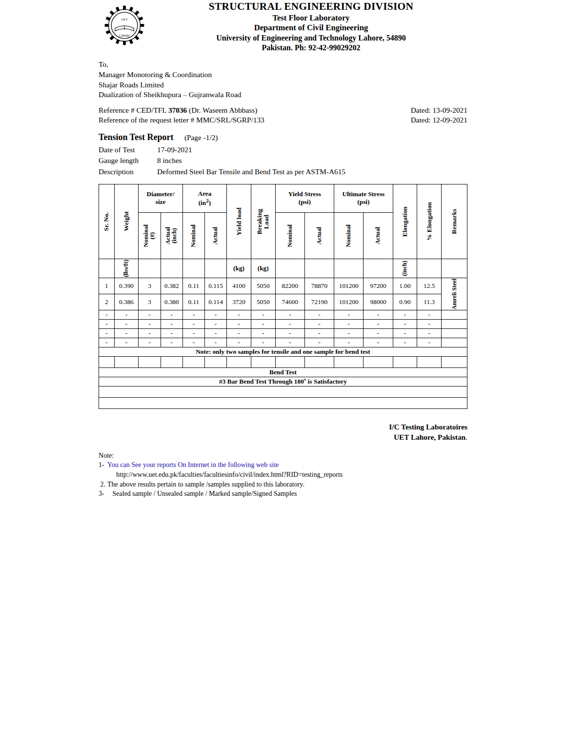UET LAHORE
STRUCTURAL ENGINEERING DIVISION
Test Floor Laboratory
Department of Civil Engineering
University of Engineering and Technology Lahore, 54890
Pakistan. Ph: 92-42-99029202
To,
Manager Monotoring & Coordination
Shajar Roads Limited
Dualization of Sheikhupura – Gujranwala Road
Reference # CED/TFL 37036 (Dr. Waseem Abbbass)
Dated: 13-09-2021
Reference of the request letter # MMC/SRL/SGRP/133
Dated: 12-09-2021
Tension Test Report (Page -1/2)
Date of Test17-09-2021
Gauge length8 inches
Description Deformed Steel Bar Tensile and Bend Test as per ASTM-A615
| Sr. No. | Weight | Diameter/ size | Area (in 2 ) | Yield load | Breaking Load | Yield Stress (psi) | Ultimate Stress (psi) | Elongation | % Elongation | Remarks |
| --- | --- | --- | --- | --- | --- | --- | --- | --- | --- | --- |
| Nominal (#) | Actual (inch) | Nominal | Actual | Nominal | Actual | Nominal | Actual |
| | (lbs/ft) | | | | | (kg) | (kg) | | | | | (inch) | | |
| 1 | 0.390 | 3 | 0.382 | 0.11 | 0.115 | 4100 | 5050 | 82200 | 78870 | 101200 | 97200 | 1.00 | 12.5 | Amreli Steel |
| 2 | 0.386 | 3 | 0.380 | 0.11 | 0.114 | 3720 | 5050 | 74600 | 72190 | 101200 | 98000 | 0.90 | 11.3 |
| - | - | - | - | - | - | - | - | - | - | - | - | - | - | |
| - | - | - | - | - | - | - | - | - | - | - | - | - | - | |
| - | - | - | - | - | - | - | - | - | - | - | - | - | - | |
| - | - | - | - | - | - | - | - | - | - | - | - | - | - | |
| Note: only two samples for tensile and one sample for bend test |
| Bend Test |
| #3 Bar Bend Test Through 180º is Satisfactory |
I/C Testing Laboratoires
UET Lahore, Pakistan.
Note:
1-You can See your reports On Internet in the following web site
http://www.uet.edu.pk/faculties/facultiesinfo/civil/index.html?RID=testing_reports
2. The above results pertain to sample /samples supplied to this laboratory.
3- Sealed sample / Unsealed sample / Marked sample/Signed Samples